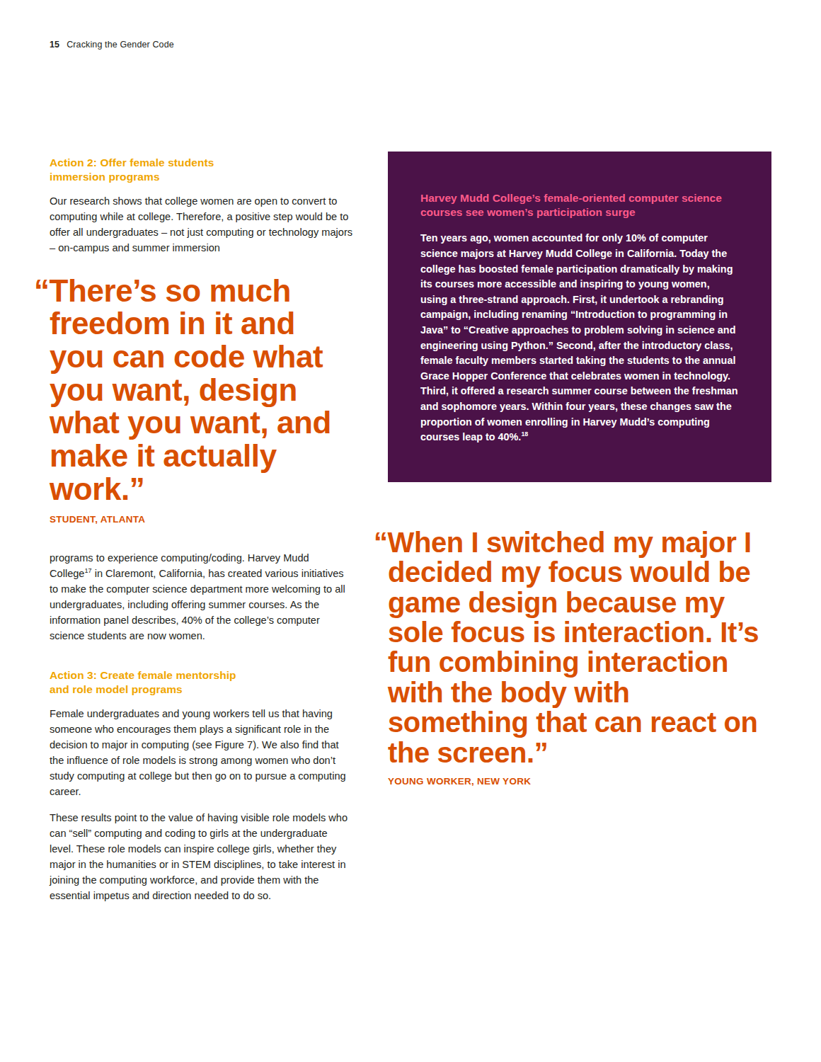15 Cracking the Gender Code
Action 2: Offer female students
immersion programs
Our research shows that college women are open to convert to computing while at college. Therefore, a positive step would be to offer all undergraduates – not just computing or technology majors – on-campus and summer immersion
“There’s so much freedom in it and you can code what you want, design what you want, and make it actually work.”
STUDENT, ATLANTA
programs to experience computing/coding. Harvey Mudd College17 in Claremont, California, has created various initiatives to make the computer science department more welcoming to all undergraduates, including offering summer courses. As the information panel describes, 40% of the college’s computer science students are now women.
Action 3: Create female mentorship
and role model programs
Female undergraduates and young workers tell us that having someone who encourages them plays a significant role in the decision to major in computing (see Figure 7). We also find that the influence of role models is strong among women who don’t study computing at college but then go on to pursue a computing career.
These results point to the value of having visible role models who can “sell” computing and coding to girls at the undergraduate level. These role models can inspire college girls, whether they major in the humanities or in STEM disciplines, to take interest in joining the computing workforce, and provide them with the essential impetus and direction needed to do so.
Harvey Mudd College’s female-oriented computer science
courses see women’s participation surge
Ten years ago, women accounted for only 10% of computer science majors at Harvey Mudd College in California. Today the college has boosted female participation dramatically by making its courses more accessible and inspiring to young women, using a three-strand approach. First, it undertook a rebranding campaign, including renaming “Introduction to programming in Java” to “Creative approaches to problem solving in science and engineering using Python.” Second, after the introductory class, female faculty members started taking the students to the annual Grace Hopper Conference that celebrates women in technology. Third, it offered a research summer course between the freshman and sophomore years. Within four years, these changes saw the proportion of women enrolling in Harvey Mudd’s computing courses leap to 40%.18
“When I switched my major I decided my focus would be game design because my sole focus is interaction. It’s fun combining interaction with the body with something that can react on the screen.”
YOUNG WORKER, NEW YORK